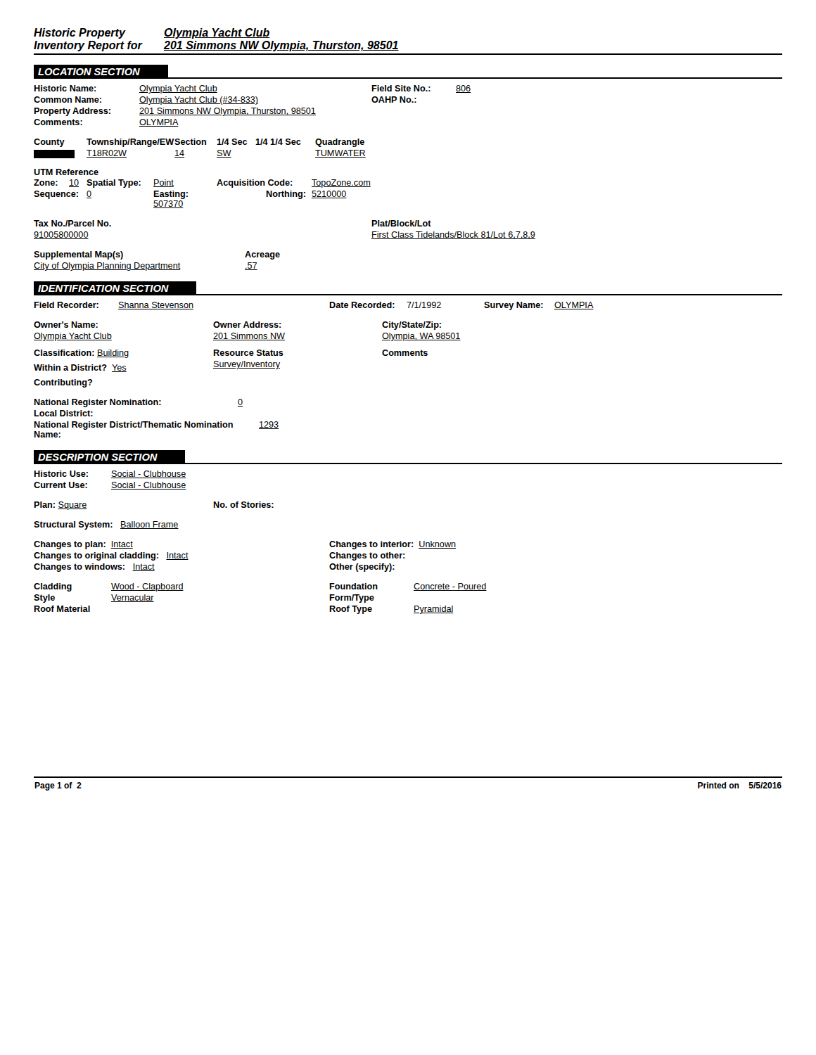| Historic Property | Olympia Yacht Club |
| Inventory Report for | 201 Simmons NW Olympia, Thurston, 98501 |
LOCATION SECTION
| Historic Name: | Olympia Yacht Club | Field Site No.: | 806 |
| Common Name: | Olympia Yacht Club (#34-833) | OAHP No.: | |
| Property Address: | 201 Simmons NW Olympia, Thurston, 98501 |
| Comments: | OLYMPIA |
| County | Township/Range/EW | Section | 1/4 Sec | 1/4 1/4 Sec | Quadrangle |
| | T18R02W | 14 | SW | | TUMWATER |
UTM Reference
| Zone: | 10 | Spatial Type: | Point | Acquisition Code: | TopoZone.com |
| Sequence: | 0 | Easting: 507370 | Northing: | 5210000 |
| Tax No./Parcel No. | Plat/Block/Lot |
| 91005800000 | First Class Tidelands/Block 81/Lot 6,7,8,9 |
| Supplemental Map(s) | Acreage |
| City of Olympia Planning Department | .57 |
IDENTIFICATION SECTION
| Field Recorder: | Shanna Stevenson | Date Recorded: | 7/1/1992 | Survey Name: | OLYMPIA |
| Owner's Name: | Owner Address: | City/State/Zip: |
| Olympia Yacht Club | 201 Simmons NW | Olympia, WA 98501 |
| Classification: Building | Resource Status | Comments |
| Within a District? Yes | Survey/Inventory | |
| Contributing? | | |
| National Register Nomination: | 0 |
| Local District: | |
| National Register District/Thematic Nomination Name: | 1293 |
DESCRIPTION SECTION
| Historic Use: | Social - Clubhouse |
| Current Use: | Social - Clubhouse |
| Plan: Square | No. of Stories: |
| Structural System: Balloon Frame |
| Changes to plan: Intact | Changes to interior: Unknown |
| Changes to original cladding: Intact | Changes to other: |
| Changes to windows: Intact | Other (specify): |
| Cladding | Wood - Clapboard | Foundation | Concrete - Poured |
| Style | Vernacular | Form/Type | |
| Roof Material | | Roof Type | Pyramidal |
| Page 1 of 2 | Printed on 5/5/2016 |